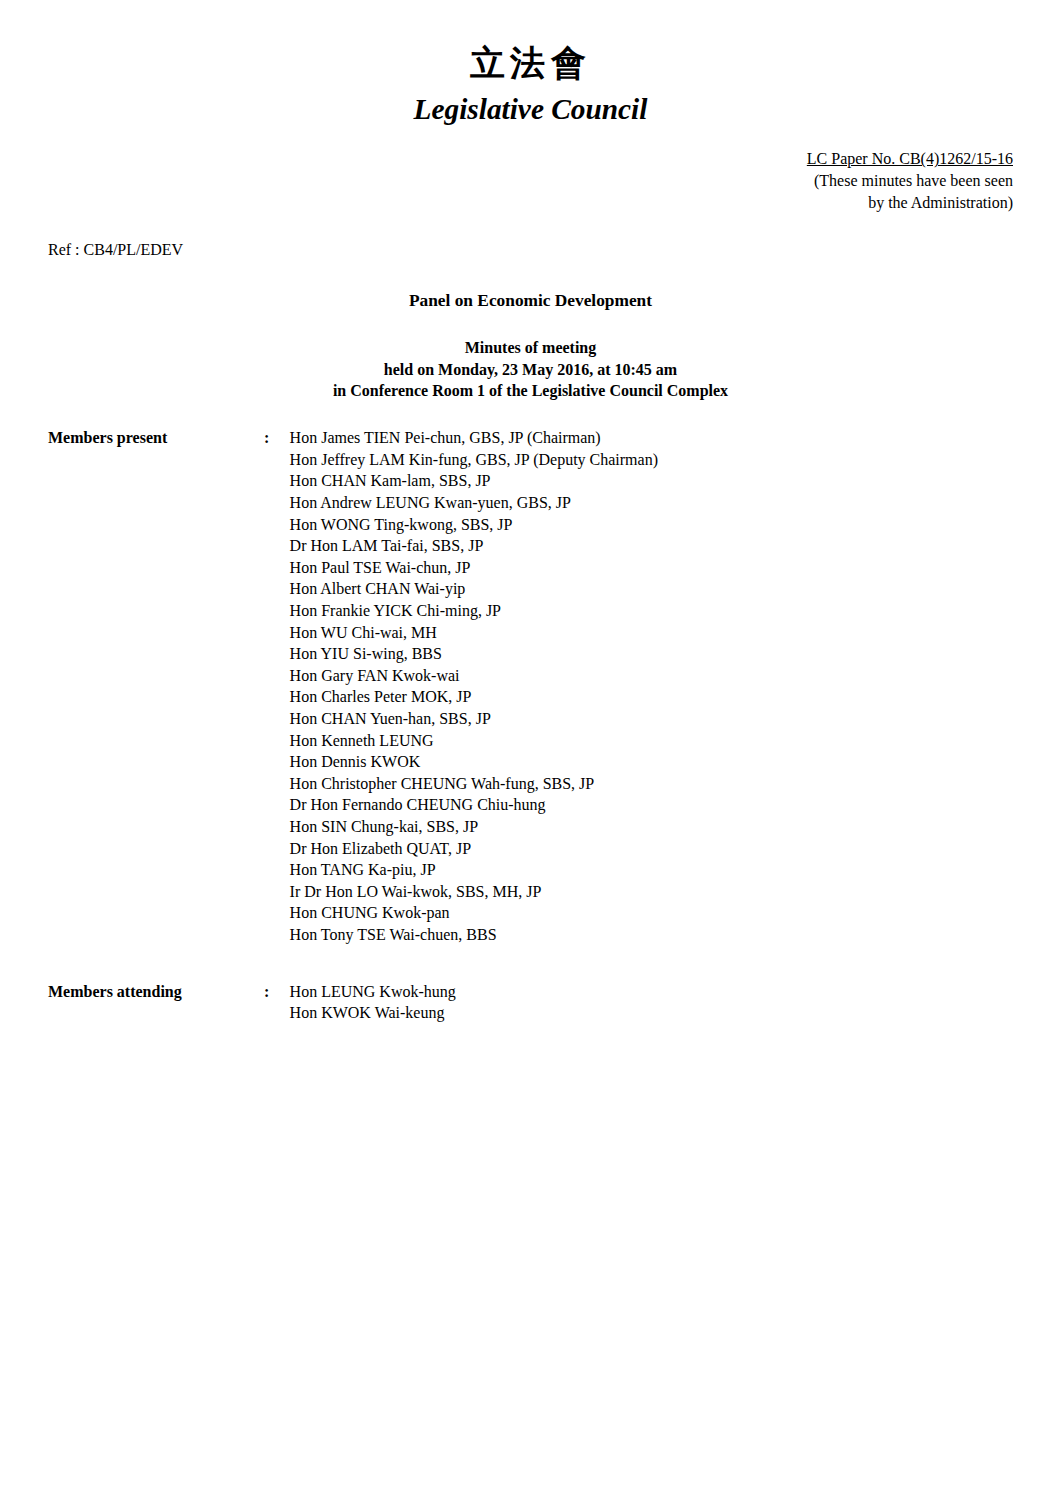立法會
Legislative Council
LC Paper No. CB(4)1262/15-16
(These minutes have been seen
by the Administration)
Ref : CB4/PL/EDEV
Panel on Economic Development
Minutes of meeting held on Monday, 23 May 2016, at 10:45 am in Conference Room 1 of the Legislative Council Complex
| Members present | : | Hon James TIEN Pei-chun, GBS, JP (Chairman) Hon Jeffrey LAM Kin-fung, GBS, JP (Deputy Chairman) Hon CHAN Kam-lam, SBS, JP Hon Andrew LEUNG Kwan-yuen, GBS, JP Hon WONG Ting-kwong, SBS, JP Dr Hon LAM Tai-fai, SBS, JP Hon Paul TSE Wai-chun, JP Hon Albert CHAN Wai-yip Hon Frankie YICK Chi-ming, JP Hon WU Chi-wai, MH Hon YIU Si-wing, BBS Hon Gary FAN Kwok-wai Hon Charles Peter MOK, JP Hon CHAN Yuen-han, SBS, JP Hon Kenneth LEUNG Hon Dennis KWOK Hon Christopher CHEUNG Wah-fung, SBS, JP Dr Hon Fernando CHEUNG Chiu-hung Hon SIN Chung-kai, SBS, JP Dr Hon Elizabeth QUAT, JP Hon TANG Ka-piu, JP Ir Dr Hon LO Wai-kwok, SBS, MH, JP Hon CHUNG Kwok-pan Hon Tony TSE Wai-chuen, BBS |
| Members attending | : | Hon LEUNG Kwok-hung Hon KWOK Wai-keung |